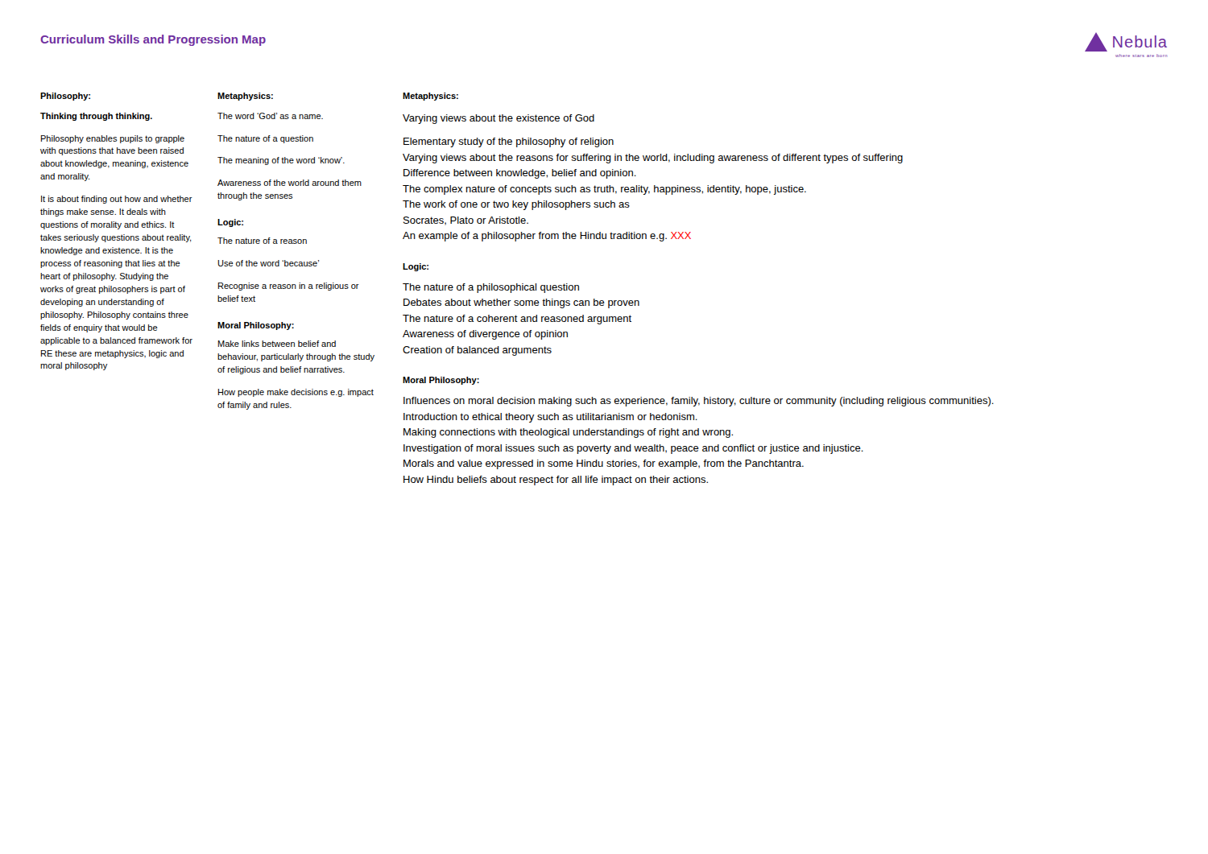Curriculum Skills and Progression Map
Nebula
where stars are born
Philosophy:
Thinking through thinking.
Philosophy enables pupils to grapple with questions that have been raised about knowledge, meaning, existence and morality.
It is about finding out how and whether things make sense. It deals with questions of morality and ethics. It takes seriously questions about reality, knowledge and existence. It is the process of reasoning that lies at the heart of philosophy. Studying the works of great philosophers is part of developing an understanding of philosophy. Philosophy contains three fields of enquiry that would be applicable to a balanced framework for RE these are metaphysics, logic and moral philosophy
Metaphysics:
The word ‘God’ as a name.
The nature of a question
The meaning of the word ‘know’.
Awareness of the world around them through the senses
Logic:
The nature of a reason
Use of the word ‘because’
Recognise a reason in a religious or belief text
Moral Philosophy:
Make links between belief and behaviour, particularly through the study of religious and belief narratives.
How people make decisions e.g. impact of family and rules.
Metaphysics:
Varying views about the existence of God
Elementary study of the philosophy of religion
Varying views about the reasons for suffering in the world, including awareness of different types of suffering
Difference between knowledge, belief and opinion.
The complex nature of concepts such as truth, reality, happiness, identity, hope, justice.
The work of one or two key philosophers such as
Socrates, Plato or Aristotle.
An example of a philosopher from the Hindu tradition e.g. XXX
Logic:
The nature of a philosophical question
Debates about whether some things can be proven
The nature of a coherent and reasoned argument
Awareness of divergence of opinion
Creation of balanced arguments
Moral Philosophy:
Influences on moral decision making such as experience, family, history, culture or community (including religious communities).
Introduction to ethical theory such as utilitarianism or hedonism.
Making connections with theological understandings of right and wrong.
Investigation of moral issues such as poverty and wealth, peace and conflict or justice and injustice.
Morals and value expressed in some Hindu stories, for example, from the Panchtantra.
How Hindu beliefs about respect for all life impact on their actions.